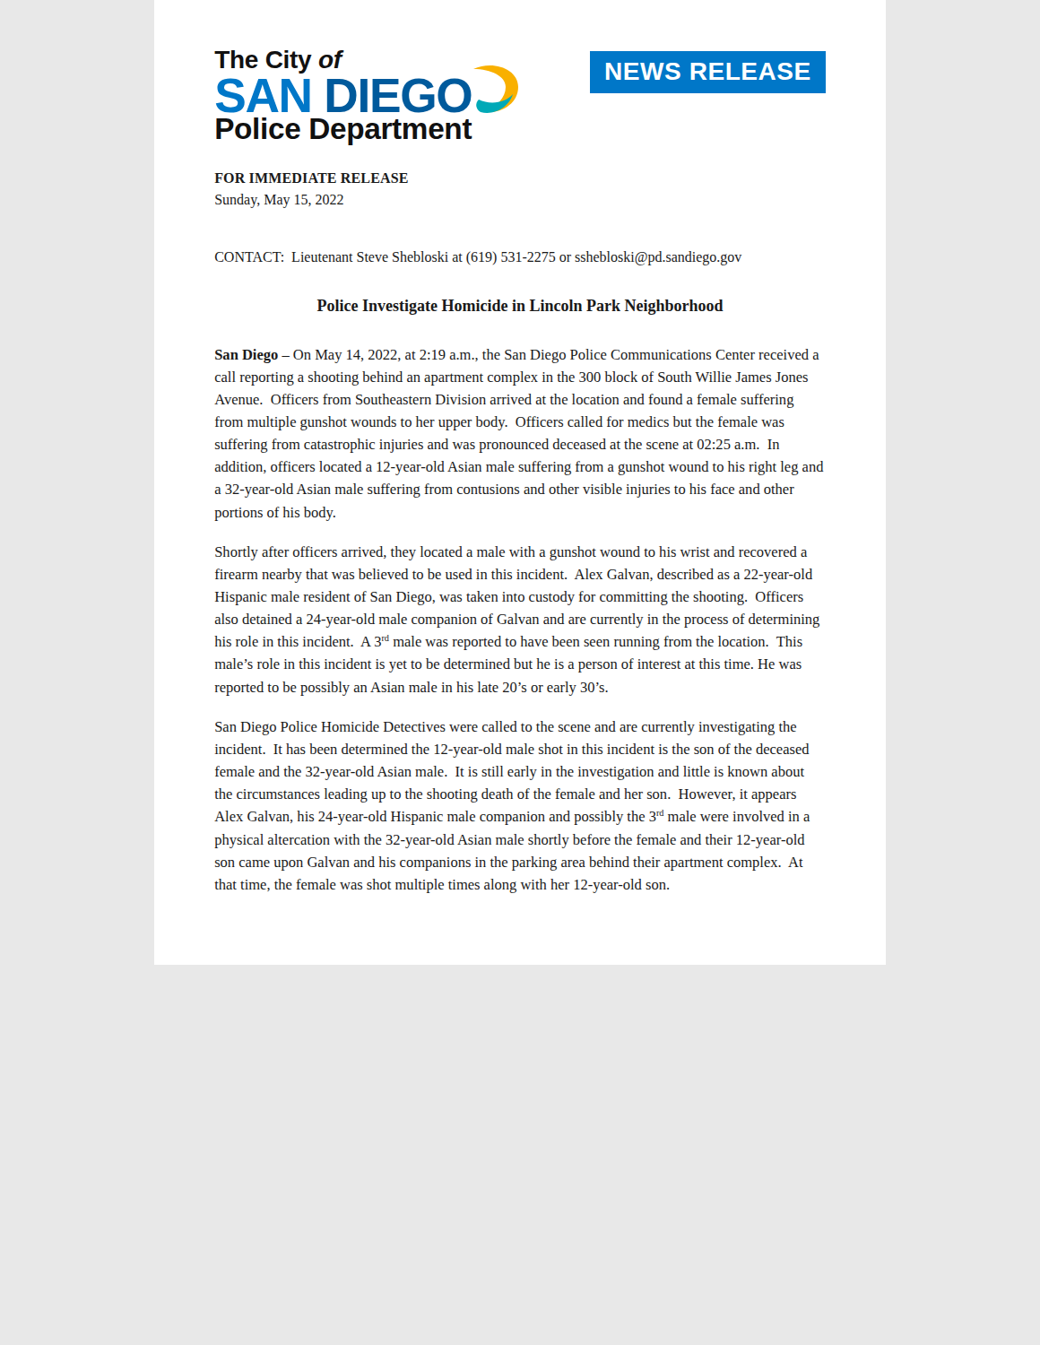The City of
SAN DIEGO
Police Department
NEWS RELEASE
FOR IMMEDIATE RELEASE
Sunday, May 15, 2022
CONTACT: Lieutenant Steve Shebloski at (619) 531-2275 or sshebloski@pd.sandiego.gov
Police Investigate Homicide in Lincoln Park Neighborhood
San Diego – On May 14, 2022, at 2:19 a.m., the San Diego Police Communications Center received a call reporting a shooting behind an apartment complex in the 300 block of South Willie James Jones Avenue. Officers from Southeastern Division arrived at the location and found a female suffering from multiple gunshot wounds to her upper body. Officers called for medics but the female was suffering from catastrophic injuries and was pronounced deceased at the scene at 02:25 a.m. In addition, officers located a 12-year-old Asian male suffering from a gunshot wound to his right leg and a 32-year-old Asian male suffering from contusions and other visible injuries to his face and other portions of his body.
Shortly after officers arrived, they located a male with a gunshot wound to his wrist and recovered a firearm nearby that was believed to be used in this incident. Alex Galvan, described as a 22-year-old Hispanic male resident of San Diego, was taken into custody for committing the shooting. Officers also detained a 24-year-old male companion of Galvan and are currently in the process of determining his role in this incident. A 3rd male was reported to have been seen running from the location. This male’s role in this incident is yet to be determined but he is a person of interest at this time. He was reported to be possibly an Asian male in his late 20’s or early 30’s.
San Diego Police Homicide Detectives were called to the scene and are currently investigating the incident. It has been determined the 12-year-old male shot in this incident is the son of the deceased female and the 32-year-old Asian male. It is still early in the investigation and little is known about the circumstances leading up to the shooting death of the female and her son. However, it appears Alex Galvan, his 24-year-old Hispanic male companion and possibly the 3rd male were involved in a physical altercation with the 32-year-old Asian male shortly before the female and their 12-year-old son came upon Galvan and his companions in the parking area behind their apartment complex. At that time, the female was shot multiple times along with her 12-year-old son.